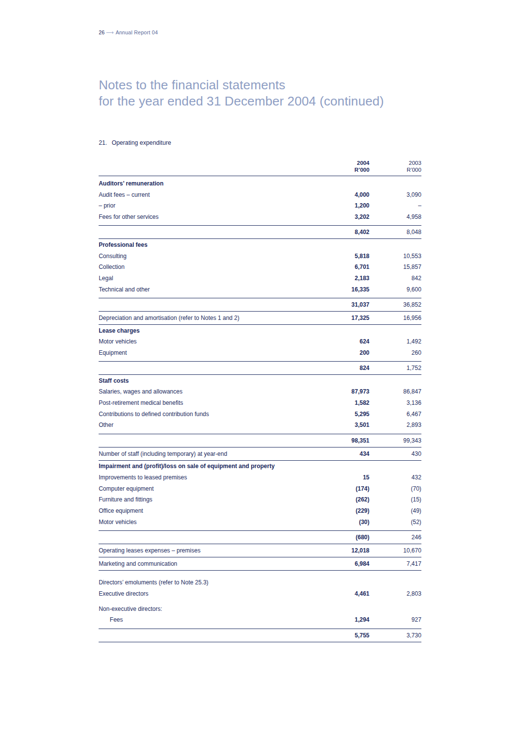26⟶Annual Report 04
Notes to the financial statements
for the year ended 31 December 2004 (continued)
21. Operating expenditure
| | 2004 R’000 | 2003 R’000 |
| Auditors’ remuneration | | |
| Audit fees – current | 4,000 | 3,090 |
| – prior | 1,200 | – |
| Fees for other services | 3,202 | 4,958 |
| | 8,402 | 8,048 |
| Professional fees | | |
| Consulting | 5,818 | 10,553 |
| Collection | 6,701 | 15,857 |
| Legal | 2,183 | 842 |
| Technical and other | 16,335 | 9,600 |
| | 31,037 | 36,852 |
| Depreciation and amortisation (refer to Notes 1 and 2) | 17,325 | 16,956 |
| Lease charges | | |
| Motor vehicles | 624 | 1,492 |
| Equipment | 200 | 260 |
| | 824 | 1,752 |
| Staff costs | | |
| Salaries, wages and allowances | 87,973 | 86,847 |
| Post-retirement medical benefits | 1,582 | 3,136 |
| Contributions to defined contribution funds | 5,295 | 6,467 |
| Other | 3,501 | 2,893 |
| | 98,351 | 99,343 |
| Number of staff (including temporary) at year-end | 434 | 430 |
| Impairment and (profit)/loss on sale of equipment and property | | |
| Improvements to leased premises | 15 | 432 |
| Computer equipment | (174) | (70) |
| Furniture and fittings | (262) | (15) |
| Office equipment | (229) | (49) |
| Motor vehicles | (30) | (52) |
| | (680) | 246 |
| Operating leases expenses – premises | 12,018 | 10,670 |
| Marketing and communication | 6,984 | 7,417 |
| Directors’ emoluments (refer to Note 25.3) | | |
| Executive directors | 4,461 | 2,803 |
| Non-executive directors: | | |
| Fees | 1,294 | 927 |
| | 5,755 | 3,730 |